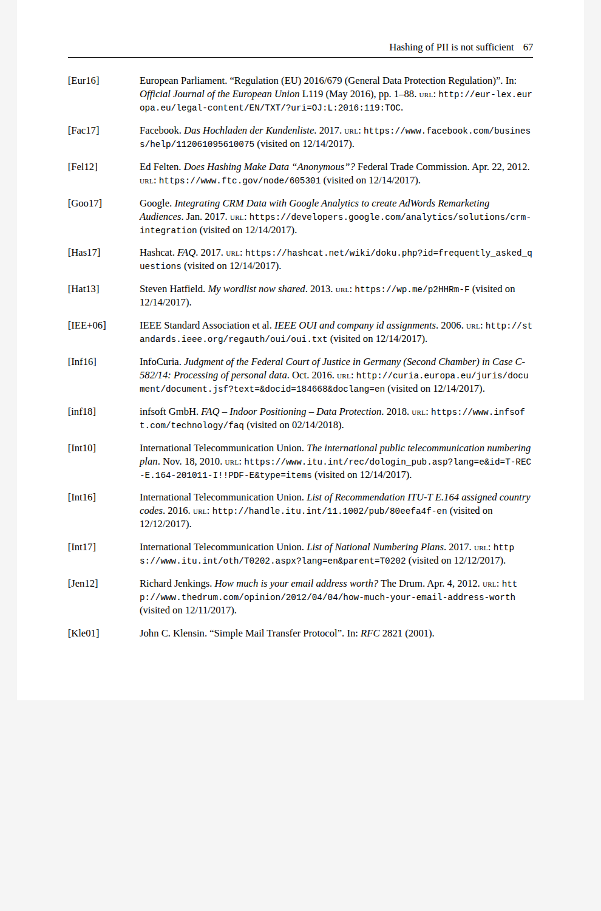Hashing of PII is not sufficient 67
[Eur16]
European Parliament. “Regulation (EU) 2016/679 (General Data Protection Regulation)”. In: Official Journal of the European Union L119 (May 2016), pp. 1–88. url: http://eur-lex.europa.eu/legal-content/EN/TXT/?uri=OJ:L:2016:119:TOC.
[Fac17]
Facebook. Das Hochladen der Kundenliste. 2017. url: https://www.facebook.com/business/help/112061095610075 (visited on 12/14/2017).
[Fel12]
Ed Felten. Does Hashing Make Data “Anonymous”? Federal Trade Commission. Apr. 22, 2012. url: https://www.ftc.gov/node/605301 (visited on 12/14/2017).
[Goo17]
Google. Integrating CRM Data with Google Analytics to create AdWords Remarketing Audiences. Jan. 2017. url: https://developers.google.com/analytics/solutions/crm-integration (visited on 12/14/2017).
[Has17]
Hashcat. FAQ. 2017. url: https://hashcat.net/wiki/doku.php?id=frequently_asked_questions (visited on 12/14/2017).
[Hat13]
Steven Hatfield. My wordlist now shared. 2013. url: https://wp.me/p2HHRm-F (visited on 12/14/2017).
[IEE+06]
IEEE Standard Association et al. IEEE OUI and company id assignments. 2006. url: http://standards.ieee.org/regauth/oui/oui.txt (visited on 12/14/2017).
[Inf16]
InfoCuria. Judgment of the Federal Court of Justice in Germany (Second Chamber) in Case C-582/14: Processing of personal data. Oct. 2016. url: http://curia.europa.eu/juris/document/document.jsf?text=&docid=184668&doclang=en (visited on 12/14/2017).
[inf18]
infsoft GmbH. FAQ – Indoor Positioning – Data Protection. 2018. url: https://www.infsoft.com/technology/faq (visited on 02/14/2018).
[Int10]
International Telecommunication Union. The international public telecommunication numbering plan. Nov. 18, 2010. url: https://www.itu.int/rec/dologin_pub.asp?lang=e&id=T-REC-E.164-201011-I!!PDF-E&type=items (visited on 12/14/2017).
[Int16]
International Telecommunication Union. List of Recommendation ITU-T E.164 assigned country codes. 2016. url: http://handle.itu.int/11.1002/pub/80eefa4f-en (visited on 12/12/2017).
[Int17]
International Telecommunication Union. List of National Numbering Plans. 2017. url: https://www.itu.int/oth/T0202.aspx?lang=en&parent=T0202 (visited on 12/12/2017).
[Jen12]
Richard Jenkings. How much is your email address worth? The Drum. Apr. 4, 2012. url: http://www.thedrum.com/opinion/2012/04/04/how-much-your-email-address-worth (visited on 12/11/2017).
[Kle01]
John C. Klensin. “Simple Mail Transfer Protocol”. In: RFC 2821 (2001).